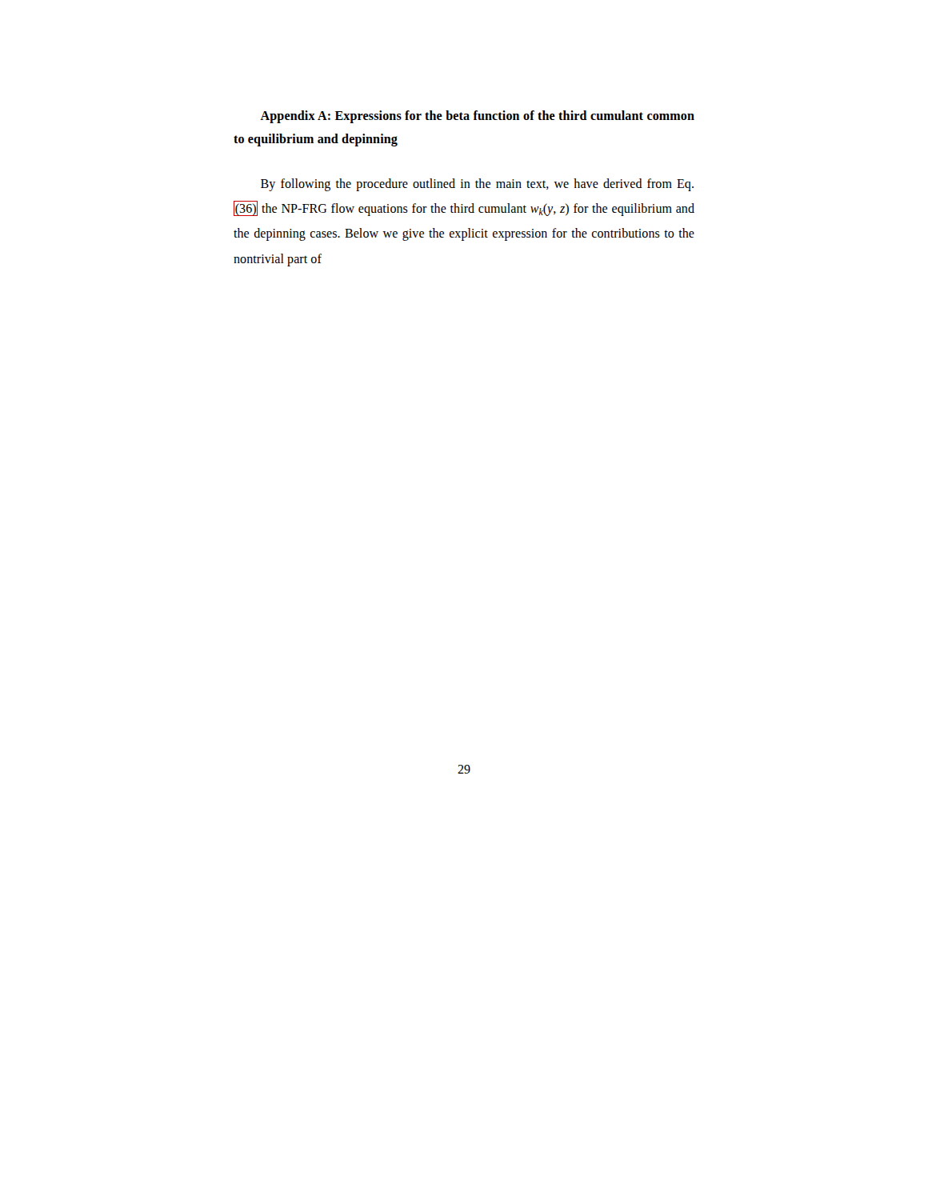Appendix A: Expressions for the beta function of the third cumulant common to equilibrium and depinning
By following the procedure outlined in the main text, we have derived from Eq. (36) the NP-FRG flow equations for the third cumulant wk(y, z) for the equilibrium and the depinning cases. Below we give the explicit expression for the contributions to the nontrivial part of
29